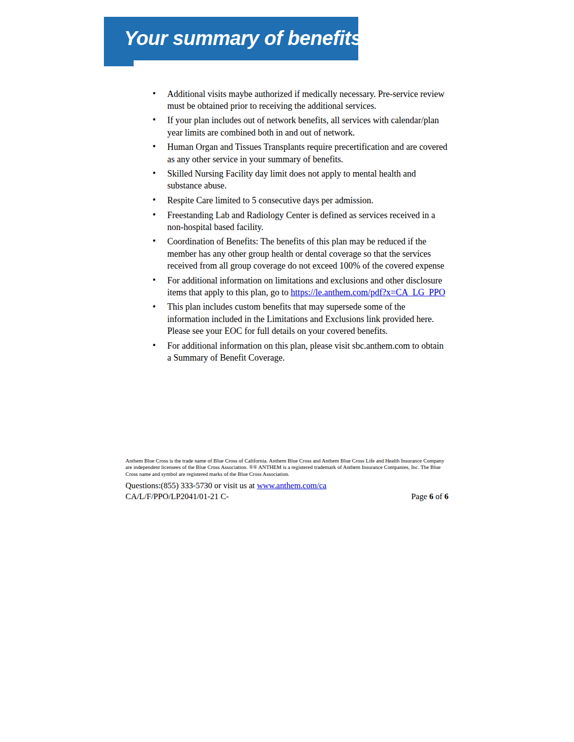Your summary of benefits
Additional visits maybe authorized if medically necessary. Pre-service review must be obtained prior to receiving the additional services.
If your plan includes out of network benefits, all services with calendar/plan year limits are combined both in and out of network.
Human Organ and Tissues Transplants require precertification and are covered as any other service in your summary of benefits.
Skilled Nursing Facility day limit does not apply to mental health and substance abuse.
Respite Care limited to 5 consecutive days per admission.
Freestanding Lab and Radiology Center is defined as services received in a non-hospital based facility.
Coordination of Benefits: The benefits of this plan may be reduced if the member has any other group health or dental coverage so that the services received from all group coverage do not exceed 100% of the covered expense
For additional information on limitations and exclusions and other disclosure items that apply to this plan, go to https://le.anthem.com/pdf?x=CA_LG_PPO
This plan includes custom benefits that may supersede some of the information included in the Limitations and Exclusions link provided here. Please see your EOC for full details on your covered benefits.
For additional information on this plan, please visit sbc.anthem.com to obtain a Summary of Benefit Coverage.
Anthem Blue Cross is the trade name of Blue Cross of California. Anthem Blue Cross and Anthem Blue Cross Life and Health Insurance Company are independent licensees of the Blue Cross Association. ®® ANTHEM is a registered trademark of Anthem Insurance Companies, Inc. The Blue Cross name and symbol are registered marks of the Blue Cross Association.
Questions:(855) 333-5730 or visit us at www.anthem.com/ca
CA/L/F/PPO/LP2041/01-21 C- Page 6 of 6